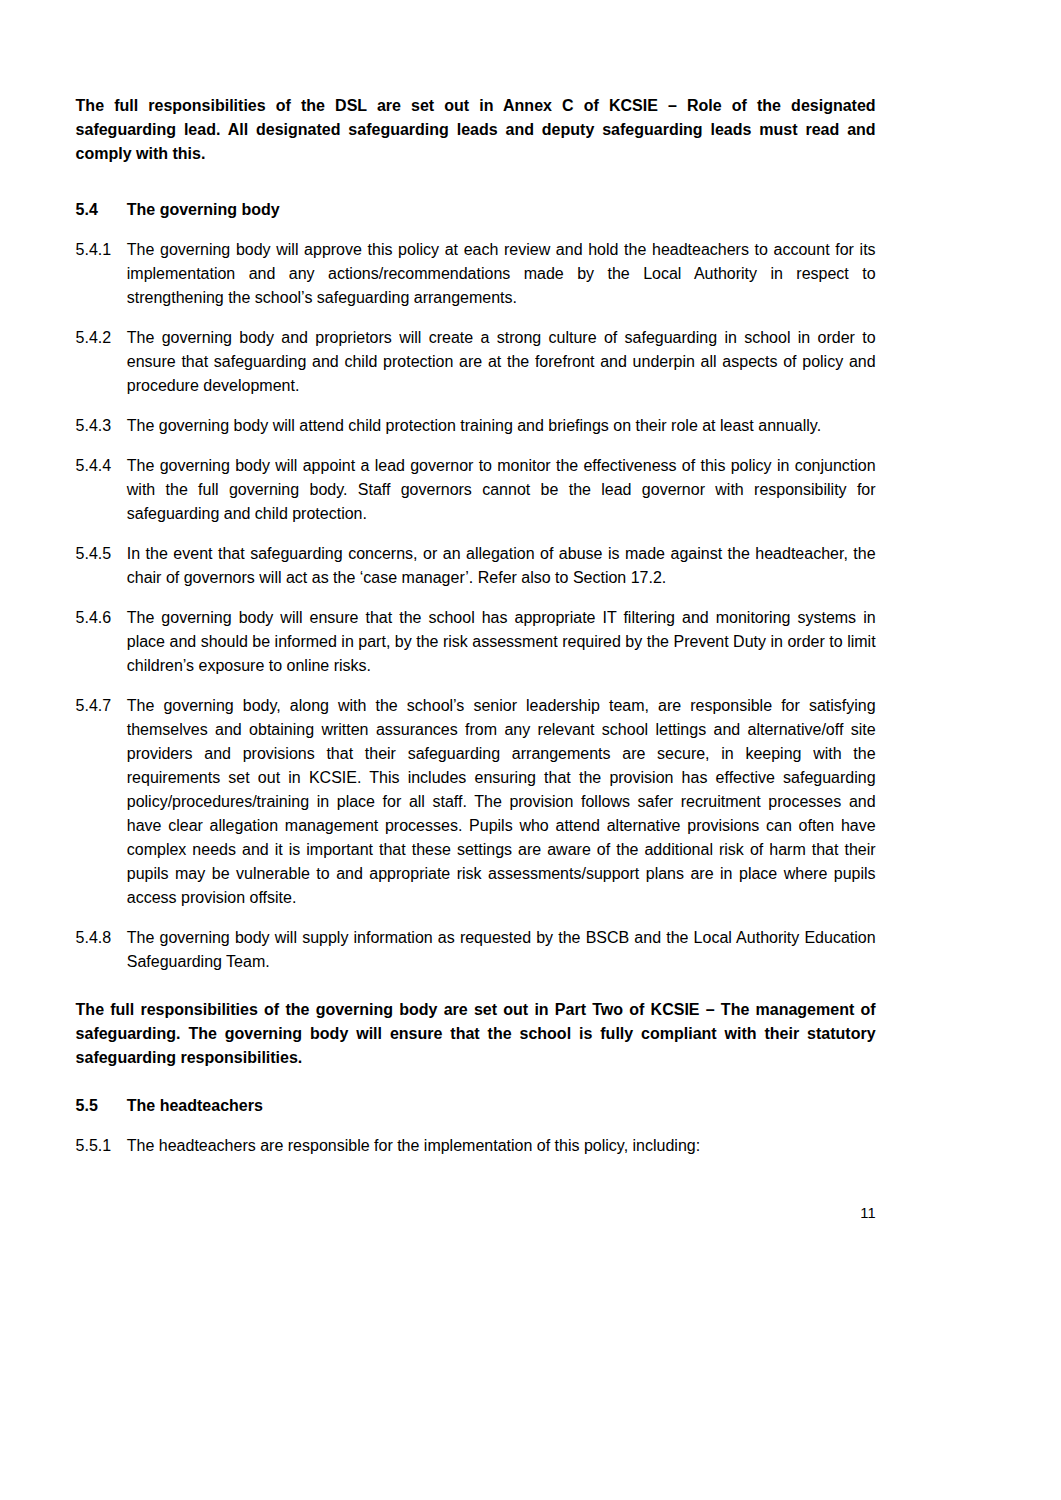The full responsibilities of the DSL are set out in Annex C of KCSIE – Role of the designated safeguarding lead. All designated safeguarding leads and deputy safeguarding leads must read and comply with this.
5.4 The governing body
5.4.1
The governing body will approve this policy at each review and hold the headteachers to account for its implementation and any actions/recommendations made by the Local Authority in respect to strengthening the school’s safeguarding arrangements.
5.4.2
The governing body and proprietors will create a strong culture of safeguarding in school in order to ensure that safeguarding and child protection are at the forefront and underpin all aspects of policy and procedure development.
5.4.3
The governing body will attend child protection training and briefings on their role at least annually.
5.4.4
The governing body will appoint a lead governor to monitor the effectiveness of this policy in conjunction with the full governing body. Staff governors cannot be the lead governor with responsibility for safeguarding and child protection.
5.4.5
In the event that safeguarding concerns, or an allegation of abuse is made against the headteacher, the chair of governors will act as the ‘case manager’. Refer also to Section 17.2.
5.4.6
The governing body will ensure that the school has appropriate IT filtering and monitoring systems in place and should be informed in part, by the risk assessment required by the Prevent Duty in order to limit children’s exposure to online risks.
5.4.7
The governing body, along with the school’s senior leadership team, are responsible for satisfying themselves and obtaining written assurances from any relevant school lettings and alternative/off site providers and provisions that their safeguarding arrangements are secure, in keeping with the requirements set out in KCSIE. This includes ensuring that the provision has effective safeguarding policy/procedures/training in place for all staff. The provision follows safer recruitment processes and have clear allegation management processes. Pupils who attend alternative provisions can often have complex needs and it is important that these settings are aware of the additional risk of harm that their pupils may be vulnerable to and appropriate risk assessments/support plans are in place where pupils access provision offsite.
5.4.8
The governing body will supply information as requested by the BSCB and the Local Authority Education Safeguarding Team.
The full responsibilities of the governing body are set out in Part Two of KCSIE – The management of safeguarding. The governing body will ensure that the school is fully compliant with their statutory safeguarding responsibilities.
5.5 The headteachers
5.5.1
The headteachers are responsible for the implementation of this policy, including:
11